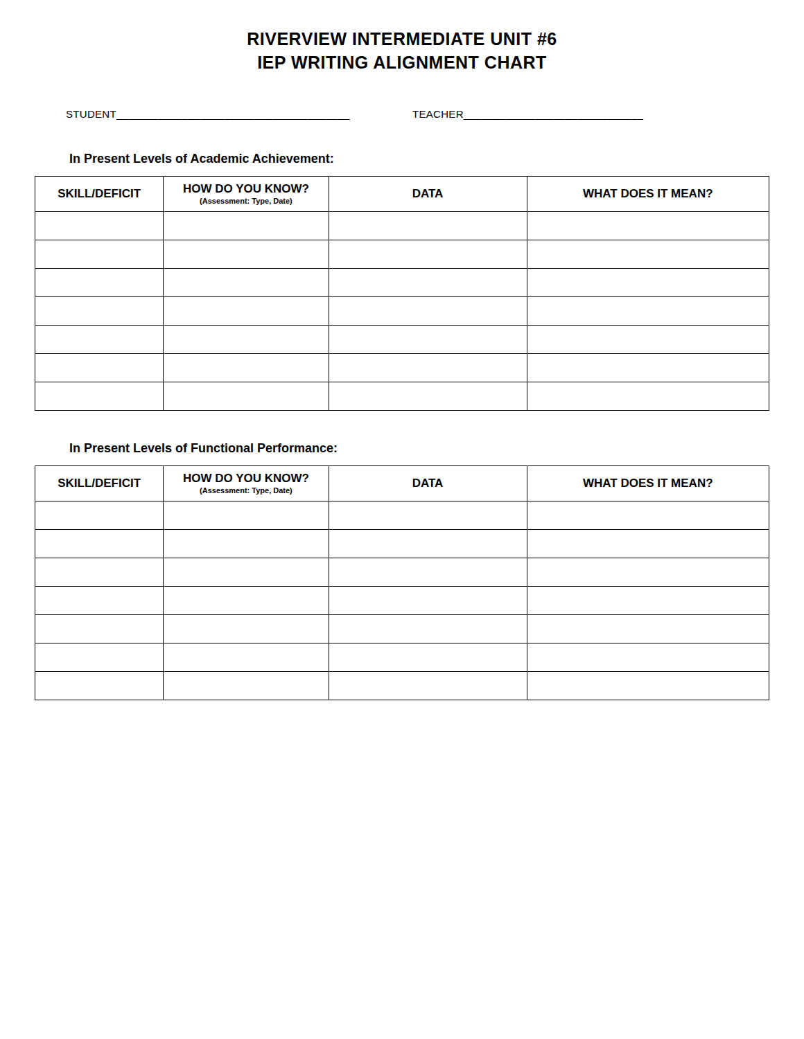RIVERVIEW INTERMEDIATE UNIT #6
IEP WRITING ALIGNMENT CHART
STUDENT_______________________________________ TEACHER______________________________
In Present Levels of Academic Achievement:
| SKILL/DEFICIT | HOW DO YOU KNOW? (Assessment: Type, Date) | DATA | WHAT DOES IT MEAN? |
| --- | --- | --- | --- |
In Present Levels of Functional Performance:
| SKILL/DEFICIT | HOW DO YOU KNOW? (Assessment: Type, Date) | DATA | WHAT DOES IT MEAN? |
| --- | --- | --- | --- |